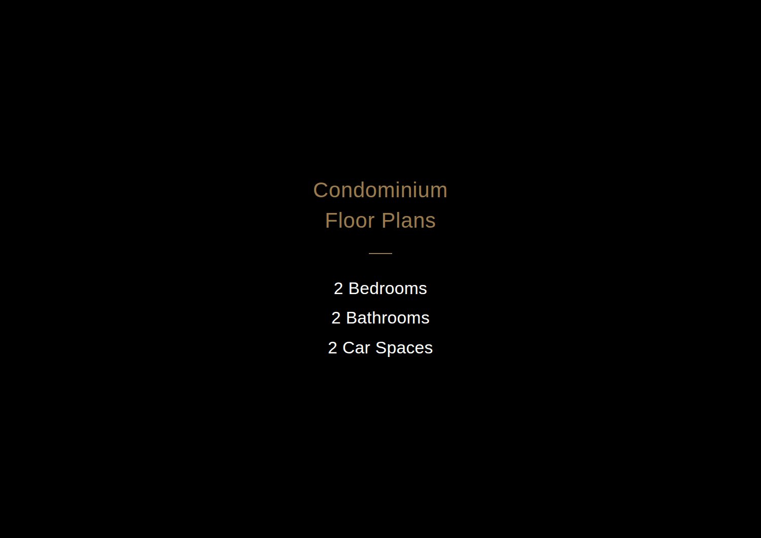Condominium
Floor Plans
2 Bedrooms
2 Bathrooms
2 Car Spaces